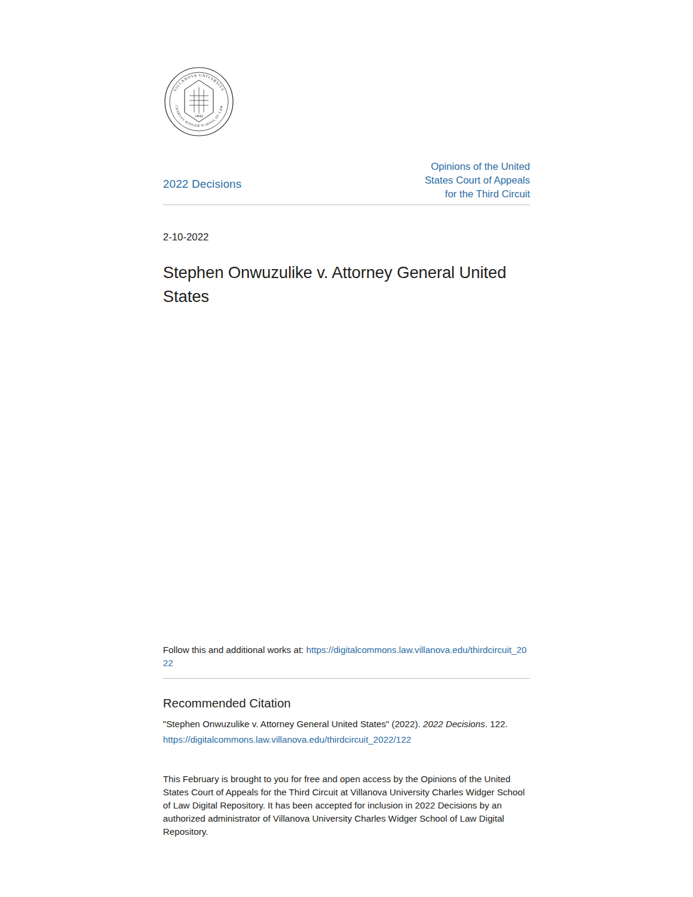1842 VILLANOVA UNIVERSITY CHARLES WIDGER SCHOOL OF LAW
2022 Decisions
Opinions of the United States Court of Appeals for the Third Circuit
2-10-2022
Stephen Onwuzulike v. Attorney General United States
Follow this and additional works at: https://digitalcommons.law.villanova.edu/thirdcircuit_2022
Recommended Citation
"Stephen Onwuzulike v. Attorney General United States" (2022). 2022 Decisions. 122.
https://digitalcommons.law.villanova.edu/thirdcircuit_2022/122
This February is brought to you for free and open access by the Opinions of the United States Court of Appeals for the Third Circuit at Villanova University Charles Widger School of Law Digital Repository. It has been accepted for inclusion in 2022 Decisions by an authorized administrator of Villanova University Charles Widger School of Law Digital Repository.